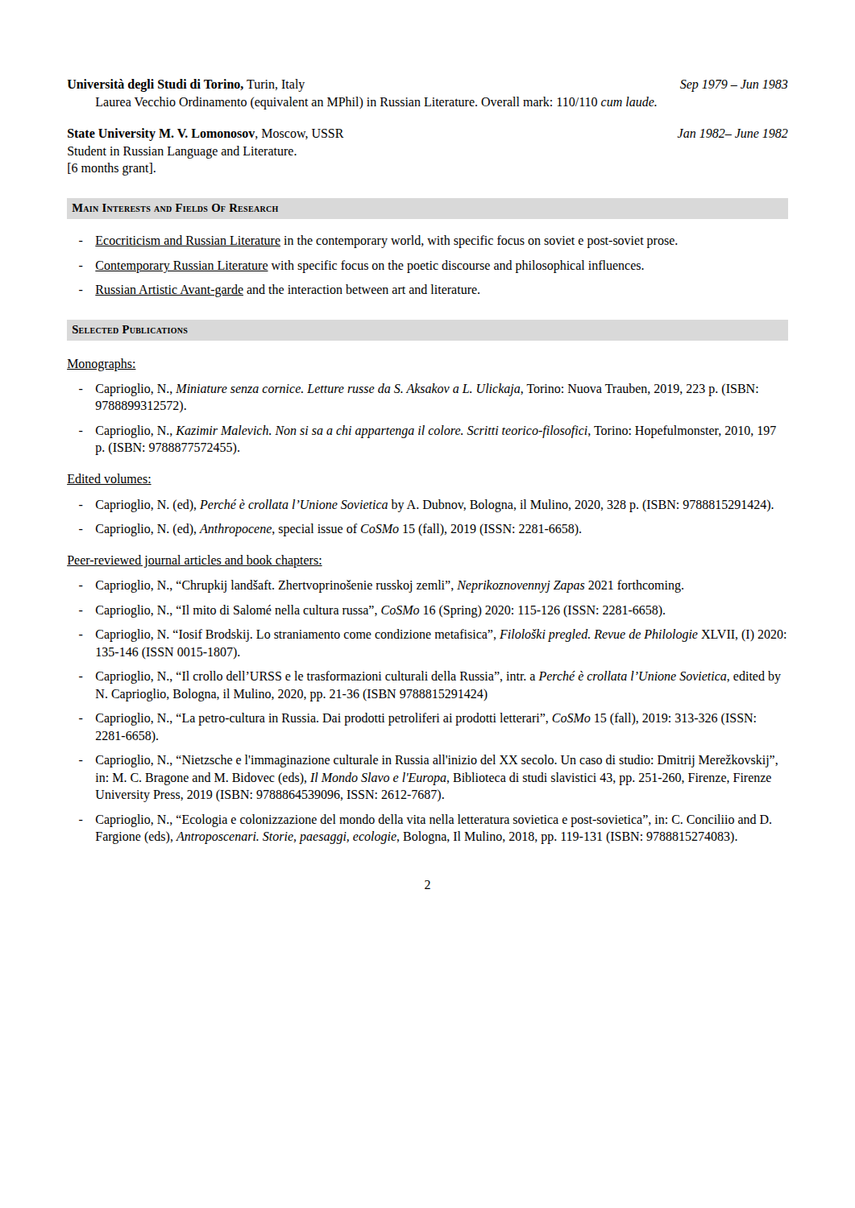Università degli Studi di Torino, Turin, Italy
Sep 1979 – Jun 1983
Laurea Vecchio Ordinamento (equivalent an MPhil) in Russian Literature. Overall mark: 110/110 cum laude.
State University M. V. Lomonosov, Moscow, USSR
Jan 1982– June 1982
Student in Russian Language and Literature.
[6 months grant].
Main Interests and Fields Of Research
Ecocriticism and Russian Literature in the contemporary world, with specific focus on soviet e post-soviet prose.
Contemporary Russian Literature with specific focus on the poetic discourse and philosophical influences.
Russian Artistic Avant-garde and the interaction between art and literature.
Selected Publications
Monographs:
Caprioglio, N., Miniature senza cornice. Letture russe da S. Aksakov a L. Ulickaja, Torino: Nuova Trauben, 2019, 223 p. (ISBN: 9788899312572).
Caprioglio, N., Kazimir Malevich. Non si sa a chi appartenga il colore. Scritti teorico-filosofici, Torino: Hopefulmonster, 2010, 197 p. (ISBN: 9788877572455).
Edited volumes:
Caprioglio, N. (ed), Perché è crollata l’Unione Sovietica by A. Dubnov, Bologna, il Mulino, 2020, 328 p. (ISBN: 9788815291424).
Caprioglio, N. (ed), Anthropocene, special issue of CoSMo 15 (fall), 2019 (ISSN: 2281-6658).
Peer-reviewed journal articles and book chapters:
Caprioglio, N., “Chrupkij landšaft. Zhertvoprinošenie russkoj zemli”, Neprikoznovennyj Zapas 2021 forthcoming.
Caprioglio, N., “Il mito di Salomé nella cultura russa”, CoSMo 16 (Spring) 2020: 115-126 (ISSN: 2281-6658).
Caprioglio, N. “Iosif Brodskij. Lo straniamento come condizione metafisica”, Filološki pregled. Revue de Philologie XLVII, (I) 2020: 135-146 (ISSN 0015-1807).
Caprioglio, N., “Il crollo dell’URSS e le trasformazioni culturali della Russia”, intr. a Perché è crollata l’Unione Sovietica, edited by N. Caprioglio, Bologna, il Mulino, 2020, pp. 21-36 (ISBN 9788815291424)
Caprioglio, N., “La petro-cultura in Russia. Dai prodotti petroliferi ai prodotti letterari”, CoSMo 15 (fall), 2019: 313-326 (ISSN: 2281-6658).
Caprioglio, N., “Nietzsche e l'immaginazione culturale in Russia all'inizio del XX secolo. Un caso di studio: Dmitrij Merežkovskij”, in: M. C. Bragone and M. Bidovec (eds), Il Mondo Slavo e l'Europa, Biblioteca di studi slavistici 43, pp. 251-260, Firenze, Firenze University Press, 2019 (ISBN: 9788864539096, ISSN: 2612-7687).
Caprioglio, N., “Ecologia e colonizzazione del mondo della vita nella letteratura sovietica e post-sovietica”, in: C. Conciliio and D. Fargione (eds), Antroposcenari. Storie, paesaggi, ecologie, Bologna, Il Mulino, 2018, pp. 119-131 (ISBN: 9788815274083).
2